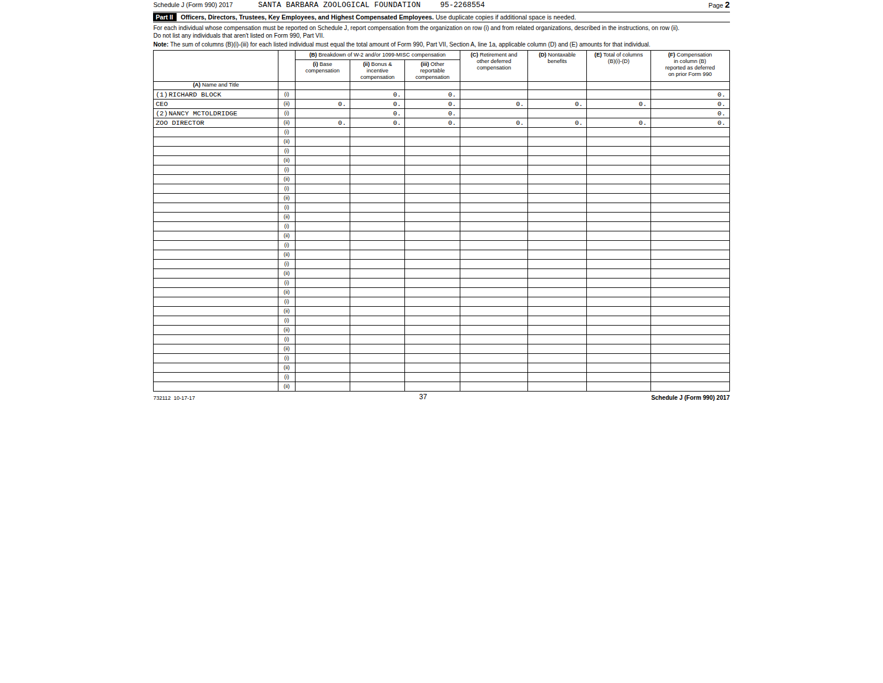Schedule J (Form 990) 2017 SANTA BARBARA ZOOLOGICAL FOUNDATION 95-2268554
Page 2
Part II Officers, Directors, Trustees, Key Employees, and Highest Compensated Employees. Use duplicate copies if additional space is needed.
For each individual whose compensation must be reported on Schedule J, report compensation from the organization on row (i) and from related organizations, described in the instructions, on row (ii).
Do not list any individuals that aren't listed on Form 990, Part VII.
Note: The sum of columns (B)(i)-(iii) for each listed individual must equal the total amount of Form 990, Part VII, Section A, line 1a, applicable column (D) and (E) amounts for that individual.
| | | (B) Breakdown of W-2 and/or 1099-MISC compensation | (C) Retirement and other deferred compensation | (D) Nontaxable benefits | (E) Total of columns (B)(i)-(D) | (F) Compensation in column (B) reported as deferred on prior Form 990 |
| --- | --- | --- | --- | --- | --- | --- |
| (i) Base compensation | (ii) Bonus & incentive compensation | (iii) Other reportable compensation |
| (A) Name and Title | | | | | | | | |
| (1) RICHARD BLOCK | (i) | | 0. | 0. | | | | 0. |
| CEO | (ii) | 0. | 0. | 0. | 0. | 0. | 0. | 0. |
| (2) NANCY MCTOLDRIDGE | (i) | | 0. | 0. | | | | 0. |
| ZOO DIRECTOR | (ii) | 0. | 0. | 0. | 0. | 0. | 0. | 0. |
| | (i) | | | | | | | |
| | (ii) | | | | | | | |
| | (i) | | | | | | | |
| | (ii) | | | | | | | |
| | (i) | | | | | | | |
| | (ii) | | | | | | | |
| | (i) | | | | | | | |
| | (ii) | | | | | | | |
| | (i) | | | | | | | |
| | (ii) | | | | | | | |
| | (i) | | | | | | | |
| | (ii) | | | | | | | |
| | (i) | | | | | | | |
| | (ii) | | | | | | | |
| | (i) | | | | | | | |
| | (ii) | | | | | | | |
| | (i) | | | | | | | |
| | (ii) | | | | | | | |
| | (i) | | | | | | | |
| | (ii) | | | | | | | |
| | (i) | | | | | | | |
| | (ii) | | | | | | | |
| | (i) | | | | | | | |
| | (ii) | | | | | | | |
| | (i) | | | | | | | |
| | (ii) | | | | | | | |
| | (i) | | | | | | | |
| | (ii) | | | | | | | |
732112 10-17-17
37
Schedule J (Form 990) 2017